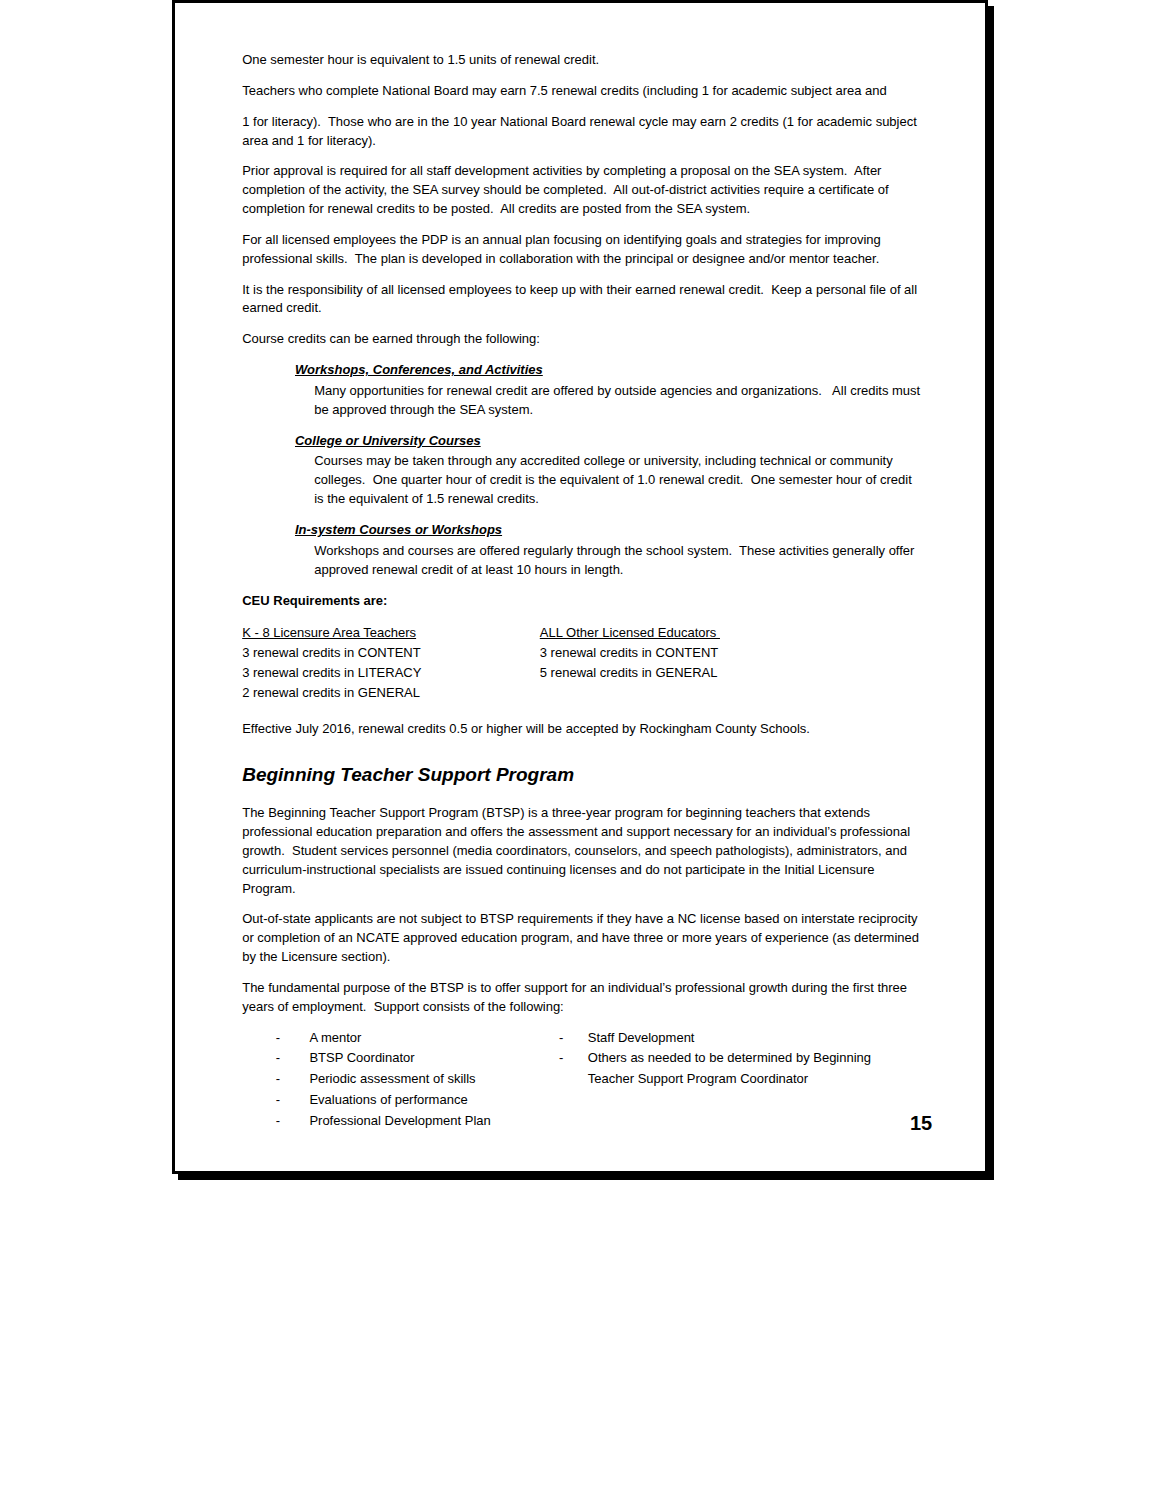One semester hour is equivalent to 1.5 units of renewal credit.
Teachers who complete National Board may earn 7.5 renewal credits (including 1 for academic subject area and
1 for literacy). Those who are in the 10 year National Board renewal cycle may earn 2 credits (1 for academic subject area and 1 for literacy).
Prior approval is required for all staff development activities by completing a proposal on the SEA system. After completion of the activity, the SEA survey should be completed. All out-of-district activities require a certificate of completion for renewal credits to be posted. All credits are posted from the SEA system.
For all licensed employees the PDP is an annual plan focusing on identifying goals and strategies for improving professional skills. The plan is developed in collaboration with the principal or designee and/or mentor teacher.
It is the responsibility of all licensed employees to keep up with their earned renewal credit. Keep a personal file of all earned credit.
Course credits can be earned through the following:
Workshops, Conferences, and Activities
Many opportunities for renewal credit are offered by outside agencies and organizations. All credits must be approved through the SEA system.
College or University Courses
Courses may be taken through any accredited college or university, including technical or community colleges. One quarter hour of credit is the equivalent of 1.0 renewal credit. One semester hour of credit is the equivalent of 1.5 renewal credits.
In-system Courses or Workshops
Workshops and courses are offered regularly through the school system. These activities generally offer approved renewal credit of at least 10 hours in length.
CEU Requirements are:
| K - 8 Licensure Area Teachers | ALL Other Licensed Educators |
| 3 renewal credits in CONTENT | 3 renewal credits in CONTENT |
| 3 renewal credits in LITERACY | 5 renewal credits in GENERAL |
| 2 renewal credits in GENERAL | |
Effective July 2016, renewal credits 0.5 or higher will be accepted by Rockingham County Schools.
Beginning Teacher Support Program
The Beginning Teacher Support Program (BTSP) is a three-year program for beginning teachers that extends professional education preparation and offers the assessment and support necessary for an individual’s professional growth. Student services personnel (media coordinators, counselors, and speech pathologists), administrators, and curriculum-instructional specialists are issued continuing licenses and do not participate in the Initial Licensure Program.
Out-of-state applicants are not subject to BTSP requirements if they have a NC license based on interstate reciprocity or completion of an NCATE approved education program, and have three or more years of experience (as determined by the Licensure section).
The fundamental purpose of the BTSP is to offer support for an individual’s professional growth during the first three years of employment. Support consists of the following:
| - | A mentor | - | Staff Development |
| - | BTSP Coordinator | - | Others as needed to be determined by Beginning |
| - | Periodic assessment of skills | | Teacher Support Program Coordinator |
| - | Evaluations of performance | | |
| - | Professional Development Plan | | |
15